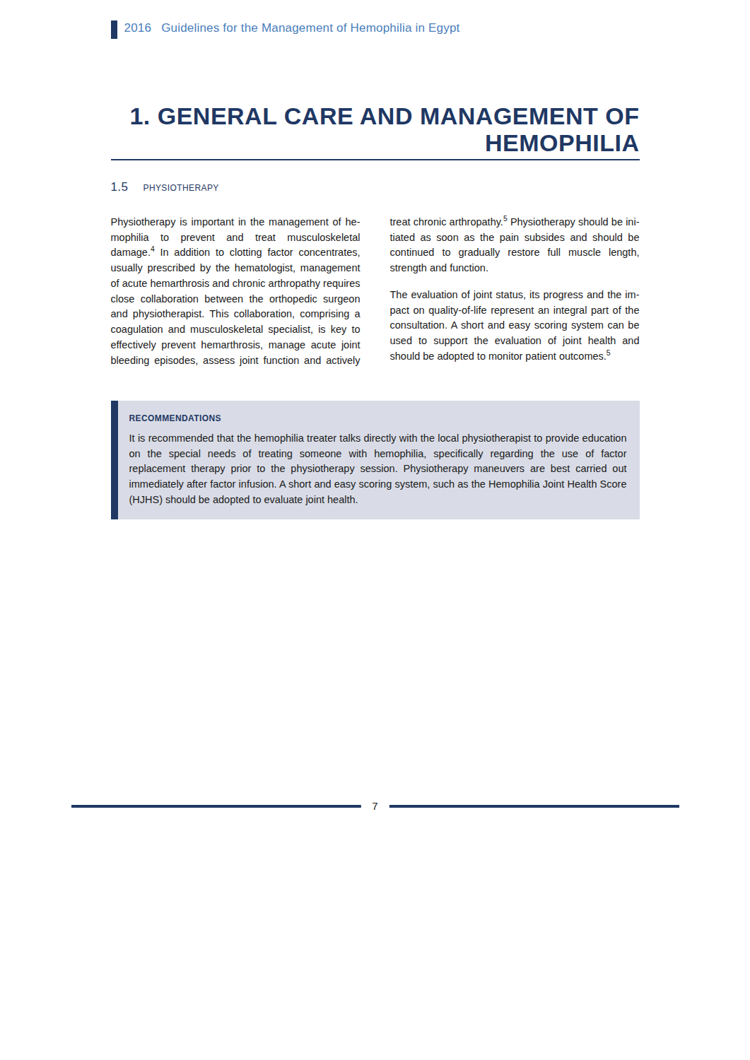2016 Guidelines for the Management of Hemophilia in Egypt
1. General care and management of hemophilia
1.5 Physiotherapy
Physiotherapy is important in the management of hemophilia to prevent and treat musculoskeletal damage.4 In addition to clotting factor concentrates, usually prescribed by the hematologist, management of acute hemarthrosis and chronic arthropathy requires close collaboration between the orthopedic surgeon and physiotherapist. This collaboration, comprising a coagulation and musculoskeletal specialist, is key to effectively prevent hemarthrosis, manage acute joint bleeding episodes, assess joint function and actively treat chronic arthropathy.5 Physiotherapy should be initiated as soon as the pain subsides and should be continued to gradually restore full muscle length, strength and function.
The evaluation of joint status, its progress and the impact on quality-of-life represent an integral part of the consultation. A short and easy scoring system can be used to support the evaluation of joint health and should be adopted to monitor patient outcomes.5
Recommendations
It is recommended that the hemophilia treater talks directly with the local physiotherapist to provide education on the special needs of treating someone with hemophilia, specifically regarding the use of factor replacement therapy prior to the physiotherapy session. Physiotherapy maneuvers are best carried out immediately after factor infusion. A short and easy scoring system, such as the Hemophilia Joint Health Score (HJHS) should be adopted to evaluate joint health.
7